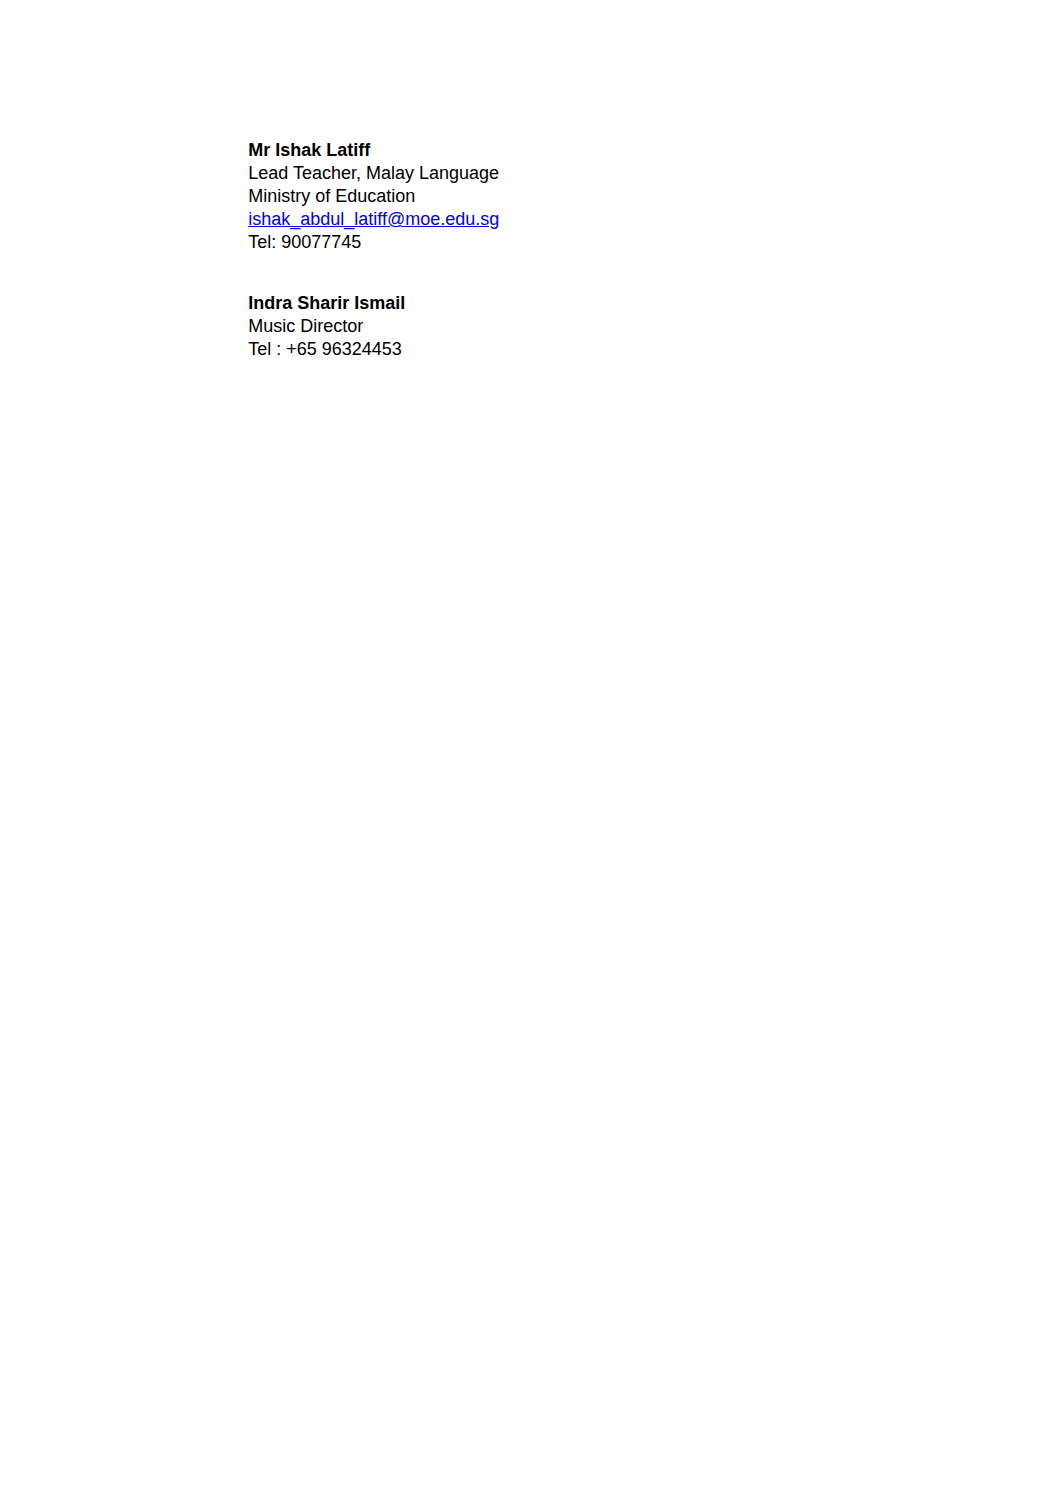Mr Ishak Latiff
Lead Teacher, Malay Language
Ministry of Education
ishak_abdul_latiff@moe.edu.sg
Tel: 90077745
Indra Sharir Ismail
Music Director
Tel : +65 96324453